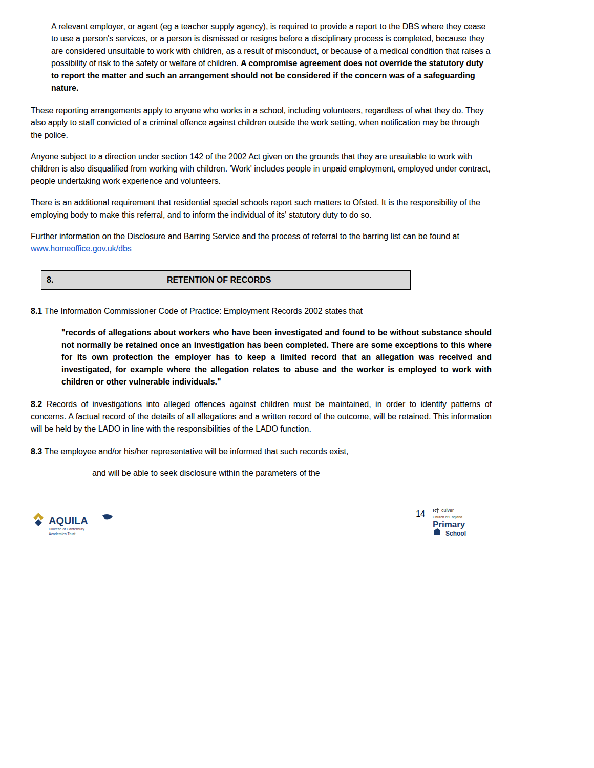A relevant employer, or agent (eg a teacher supply agency), is required to provide a report to the DBS where they cease to use a person's services, or a person is dismissed or resigns before a disciplinary process is completed, because they are considered unsuitable to work with children, as a result of misconduct, or because of a medical condition that raises a possibility of risk to the safety or welfare of children. A compromise agreement does not override the statutory duty to report the matter and such an arrangement should not be considered if the concern was of a safeguarding nature.
These reporting arrangements apply to anyone who works in a school, including volunteers, regardless of what they do. They also apply to staff convicted of a criminal offence against children outside the work setting, when notification may be through the police.
Anyone subject to a direction under section 142 of the 2002 Act given on the grounds that they are unsuitable to work with children is also disqualified from working with children. 'Work' includes people in unpaid employment, employed under contract, people undertaking work experience and volunteers.
There is an additional requirement that residential special schools report such matters to Ofsted. It is the responsibility of the employing body to make this referral, and to inform the individual of its' statutory duty to do so.
Further information on the Disclosure and Barring Service and the process of referral to the barring list can be found at www.homeoffice.gov.uk/dbs
8. RETENTION OF RECORDS
8.1 The Information Commissioner Code of Practice: Employment Records 2002 states that
"records of allegations about workers who have been investigated and found to be without substance should not normally be retained once an investigation has been completed. There are some exceptions to this where for its own protection the employer has to keep a limited record that an allegation was received and investigated, for example where the allegation relates to abuse and the worker is employed to work with children or other vulnerable individuals."
8.2 Records of investigations into alleged offences against children must be maintained, in order to identify patterns of concerns. A factual record of the details of all allegations and a written record of the outcome, will be retained. This information will be held by the LADO in line with the responsibilities of the LADO function.
8.3 The employee and/or his/her representative will be informed that such records exist,
and will be able to seek disclosure within the parameters of the
AQUILA Diocese of Canterbury Academies Trust
14
R culver Church of England Primary School